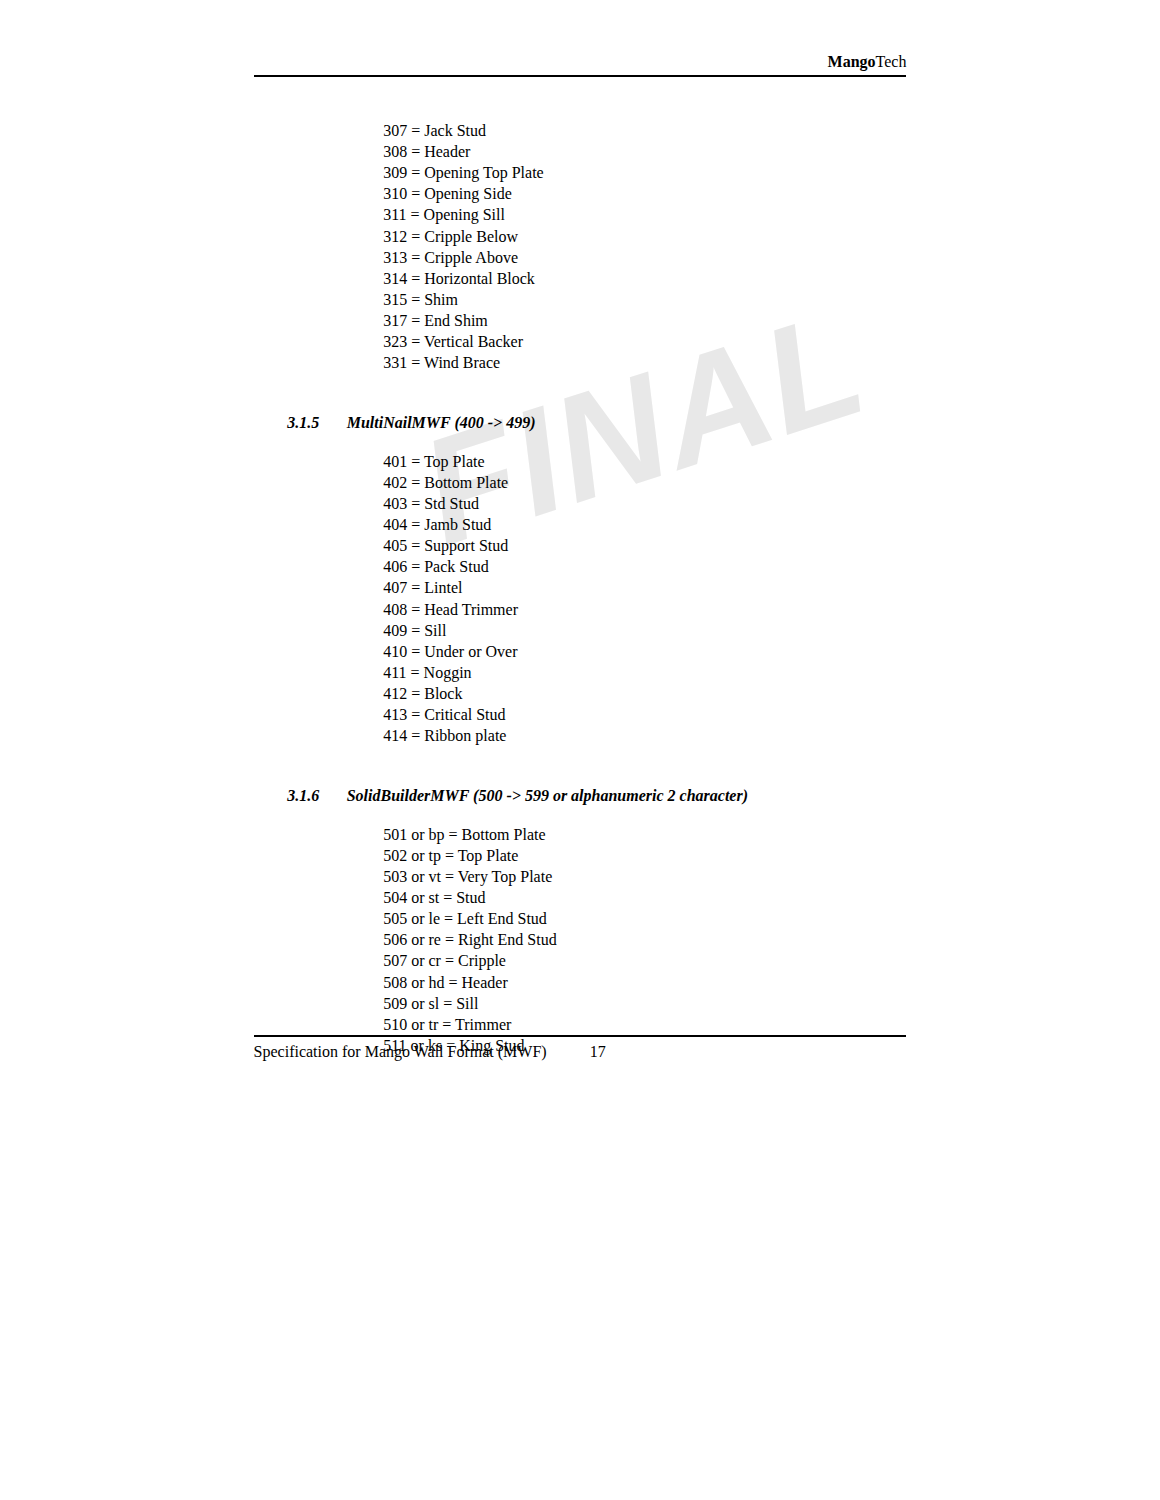FINAL
Mango Tech
307 = Jack Stud
308 = Header
309 = Opening Top Plate
310 = Opening Side
311 = Opening Sill
312 = Cripple Below
313 = Cripple Above
314 = Horizontal Block
315 = Shim
317 = End Shim
323 = Vertical Backer
331 = Wind Brace
3.1.5 MultiNailMWF (400 -> 499)
401 = Top Plate
402 = Bottom Plate
403 = Std Stud
404 = Jamb Stud
405 = Support Stud
406 = Pack Stud
407 = Lintel
408 = Head Trimmer
409 = Sill
410 = Under or Over
411 = Noggin
412 = Block
413 = Critical Stud
414 = Ribbon plate
3.1.6 SolidBuilderMWF (500 -> 599 or alphanumeric 2 character)
501 or bp = Bottom Plate
502 or tp = Top Plate
503 or vt = Very Top Plate
504 or st = Stud
505 or le = Left End Stud
506 or re = Right End Stud
507 or cr = Cripple
508 or hd = Header
509 or sl = Sill
510 or tr = Trimmer
511 or ks = King Stud
Specification for Mango Wall Format (MWF)17